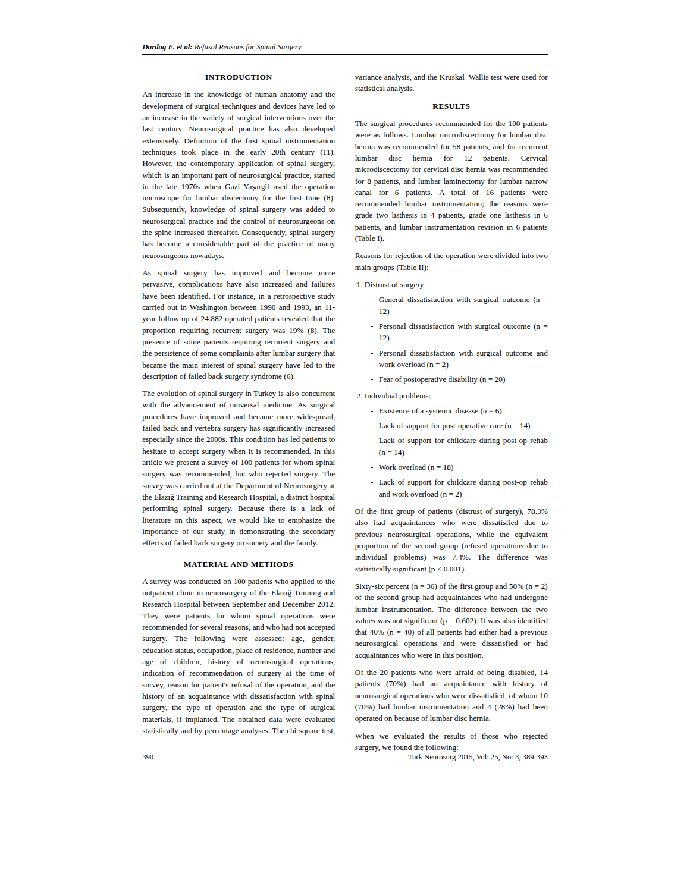Durdag E. et al: Refusal Reasons for Spinal Surgery
Introduction
An increase in the knowledge of human anatomy and the development of surgical techniques and devices have led to an increase in the variety of surgical interventions over the last century. Neurosurgical practice has also developed extensively. Definition of the first spinal instrumentation techniques took place in the early 20th century (11). However, the contemporary application of spinal surgery, which is an important part of neurosurgical practice, started in the late 1970s when Gazi Yaşargil used the operation microscope for lumbar discectomy for the first time (8). Subsequently, knowledge of spinal surgery was added to neurosurgical practice and the control of neurosurgeons on the spine increased thereafter. Consequently, spinal surgery has become a considerable part of the practice of many neurosurgeons nowadays.
As spinal surgery has improved and become more pervasive, complications have also increased and failures have been identified. For instance, in a retrospective study carried out in Washington between 1990 and 1993, an 11-year follow up of 24.882 operated patients revealed that the proportion requiring recurrent surgery was 19% (8). The presence of some patients requiring recurrent surgery and the persistence of some complaints after lumbar surgery that became the main interest of spinal surgery have led to the description of failed back surgery syndrome (6).
The evolution of spinal surgery in Turkey is also concurrent with the advancement of universal medicine. As surgical procedures have improved and became more widespread, failed back and vertebra surgery has significantly increased especially since the 2000s. This condition has led patients to hesitate to accept surgery when it is recommended. In this article we present a survey of 100 patients for whom spinal surgery was recommended, but who rejected surgery. The survey was carried out at the Department of Neurosurgery at the Elazığ Training and Research Hospital, a district hospital performing spinal surgery. Because there is a lack of literature on this aspect, we would like to emphasize the importance of our study in demonstrating the secondary effects of failed back surgery on society and the family.
Material and Methods
A survey was conducted on 100 patients who applied to the outpatient clinic in neurosurgery of the Elazığ Training and Research Hospital between September and December 2012. They were patients for whom spinal operations were recommended for several reasons, and who had not accepted surgery. The following were assessed: age, gender, education status, occupation, place of residence, number and age of children, history of neurosurgical operations, indication of recommendation of surgery at the time of survey, reason for patient's refusal of the operation, and the history of an acquaintance with dissatisfaction with spinal surgery, the type of operation and the type of surgical materials, if implanted. The obtained data were evaluated statistically and by percentage analyses. The chi-square test, variance analysis, and the Kruskal–Wallis test were used for statistical analysis.
Results
The surgical procedures recommended for the 100 patients were as follows. Lumbar microdiscectomy for lumbar disc hernia was recommended for 58 patients, and for recurrent lumbar disc hernia for 12 patients. Cervical microdiscectomy for cervical disc hernia was recommended for 8 patients, and lumbar laminectomy for lumbar narrow canal for 6 patients. A total of 16 patients were recommended lumbar instrumentation; the reasons were grade two listhesis in 4 patients, grade one listhesis in 6 patients, and lumbar instrumentation revision in 6 patients (Table I).
Reasons for rejection of the operation were divided into two main groups (Table II):
Distrust of surgery
General dissatisfaction with surgical outcome (n = 12)
Personal dissatisfaction with surgical outcome (n = 12)
Personal dissatisfaction with surgical outcome and work overload (n = 2)
Fear of postoperative disability (n = 20)
Individual problems:
Existence of a systemic disease (n = 6)
Lack of support for post-operative care (n = 14)
Lack of support for childcare during post-op rehab (n = 14)
Work overload (n = 18)
Lack of support for childcare during post-op rehab and work overload (n = 2)
Of the first group of patients (distrust of surgery), 78.3% also had acquaintances who were dissatisfied due to previous neurosurgical operations, while the equivalent proportion of the second group (refused operations due to individual problems) was 7.4%. The difference was statistically significant (p < 0.001).
Sixty-six percent (n = 36) of the first group and 50% (n = 2) of the second group had acquaintances who had undergone lumbar instrumentation. The difference between the two values was not significant (p = 0.602). It was also identified that 40% (n = 40) of all patients had either had a previous neurosurgical operations and were dissatisfied or had acquaintances who were in this position.
Of the 20 patients who were afraid of being disabled, 14 patients (70%) had an acquaintance with history of neurosurgical operations who were dissatisfied, of whom 10 (70%) had lumbar instrumentation and 4 (28%) had been operated on because of lumbar disc hernia.
When we evaluated the results of those who rejected surgery, we found the following:
390 Turk Neurosurg 2015, Vol: 25, No: 3, 389-393